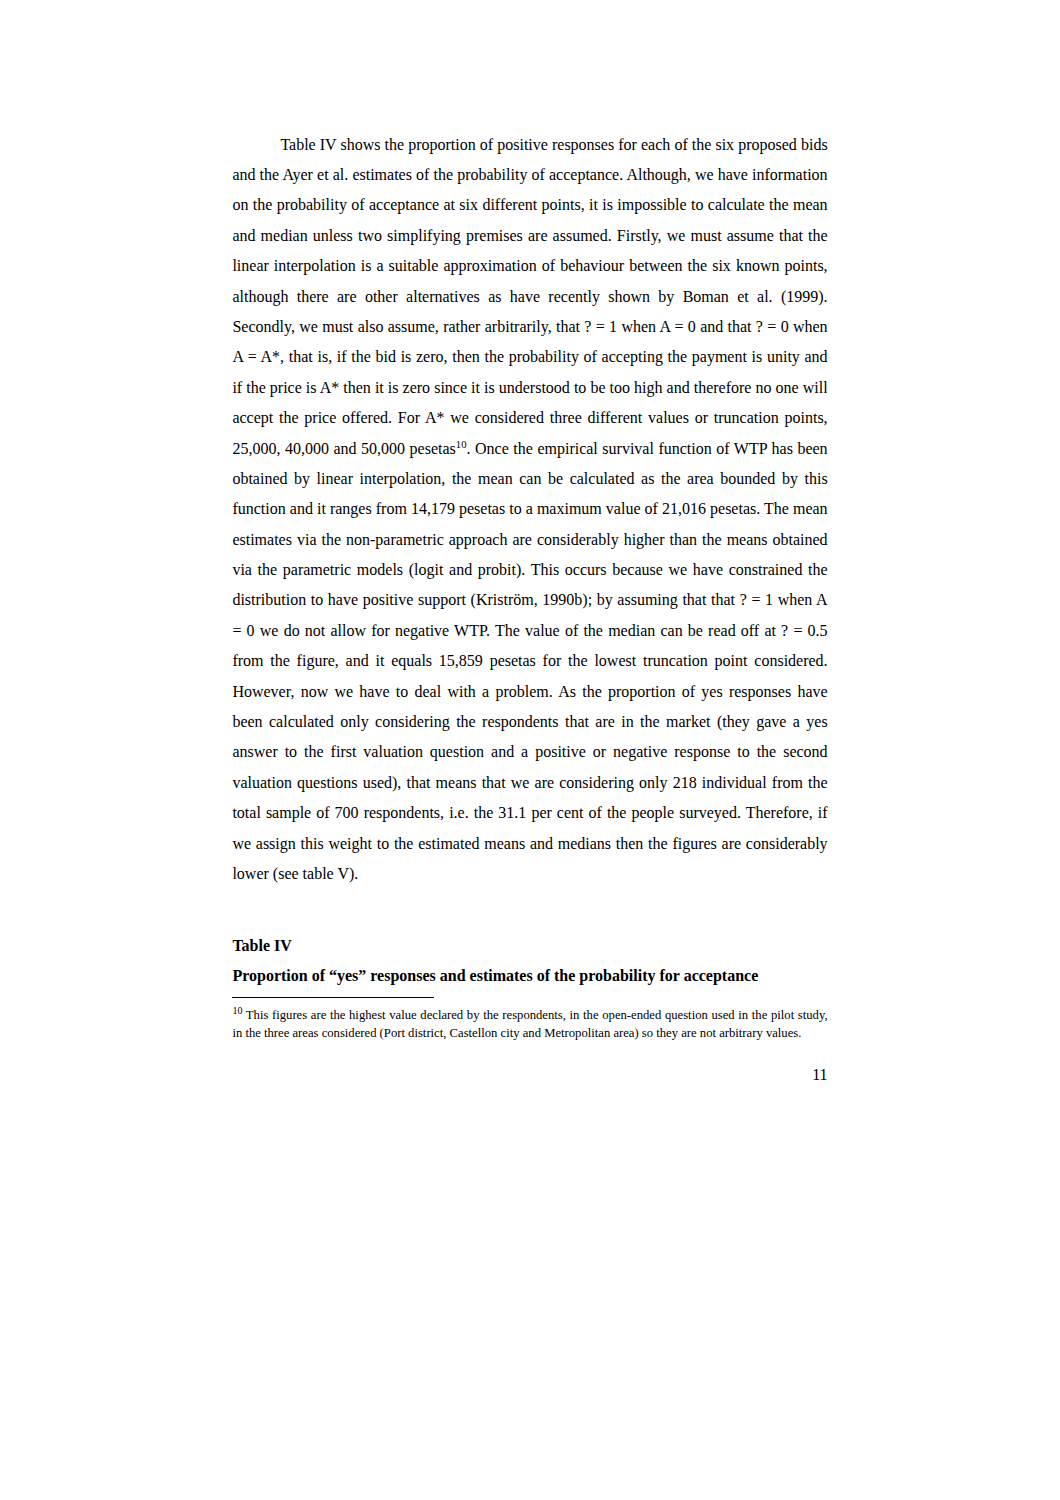Table IV shows the proportion of positive responses for each of the six proposed bids and the Ayer et al. estimates of the probability of acceptance. Although, we have information on the probability of acceptance at six different points, it is impossible to calculate the mean and median unless two simplifying premises are assumed. Firstly, we must assume that the linear interpolation is a suitable approximation of behaviour between the six known points, although there are other alternatives as have recently shown by Boman et al. (1999). Secondly, we must also assume, rather arbitrarily, that ? = 1 when A = 0 and that ? = 0 when A = A*, that is, if the bid is zero, then the probability of accepting the payment is unity and if the price is A* then it is zero since it is understood to be too high and therefore no one will accept the price offered. For A* we considered three different values or truncation points, 25,000, 40,000 and 50,000 pesetas10. Once the empirical survival function of WTP has been obtained by linear interpolation, the mean can be calculated as the area bounded by this function and it ranges from 14,179 pesetas to a maximum value of 21,016 pesetas. The mean estimates via the non-parametric approach are considerably higher than the means obtained via the parametric models (logit and probit). This occurs because we have constrained the distribution to have positive support (Kriström, 1990b); by assuming that that ? = 1 when A = 0 we do not allow for negative WTP. The value of the median can be read off at ? = 0.5 from the figure, and it equals 15,859 pesetas for the lowest truncation point considered. However, now we have to deal with a problem. As the proportion of yes responses have been calculated only considering the respondents that are in the market (they gave a yes answer to the first valuation question and a positive or negative response to the second valuation questions used), that means that we are considering only 218 individual from the total sample of 700 respondents, i.e. the 31.1 per cent of the people surveyed. Therefore, if we assign this weight to the estimated means and medians then the figures are considerably lower (see table V).
Table IV Proportion of “yes” responses and estimates of the probability for acceptance
10 This figures are the highest value declared by the respondents, in the open-ended question used in the pilot study, in the three areas considered (Port district, Castellon city and Metropolitan area) so they are not arbitrary values.
11